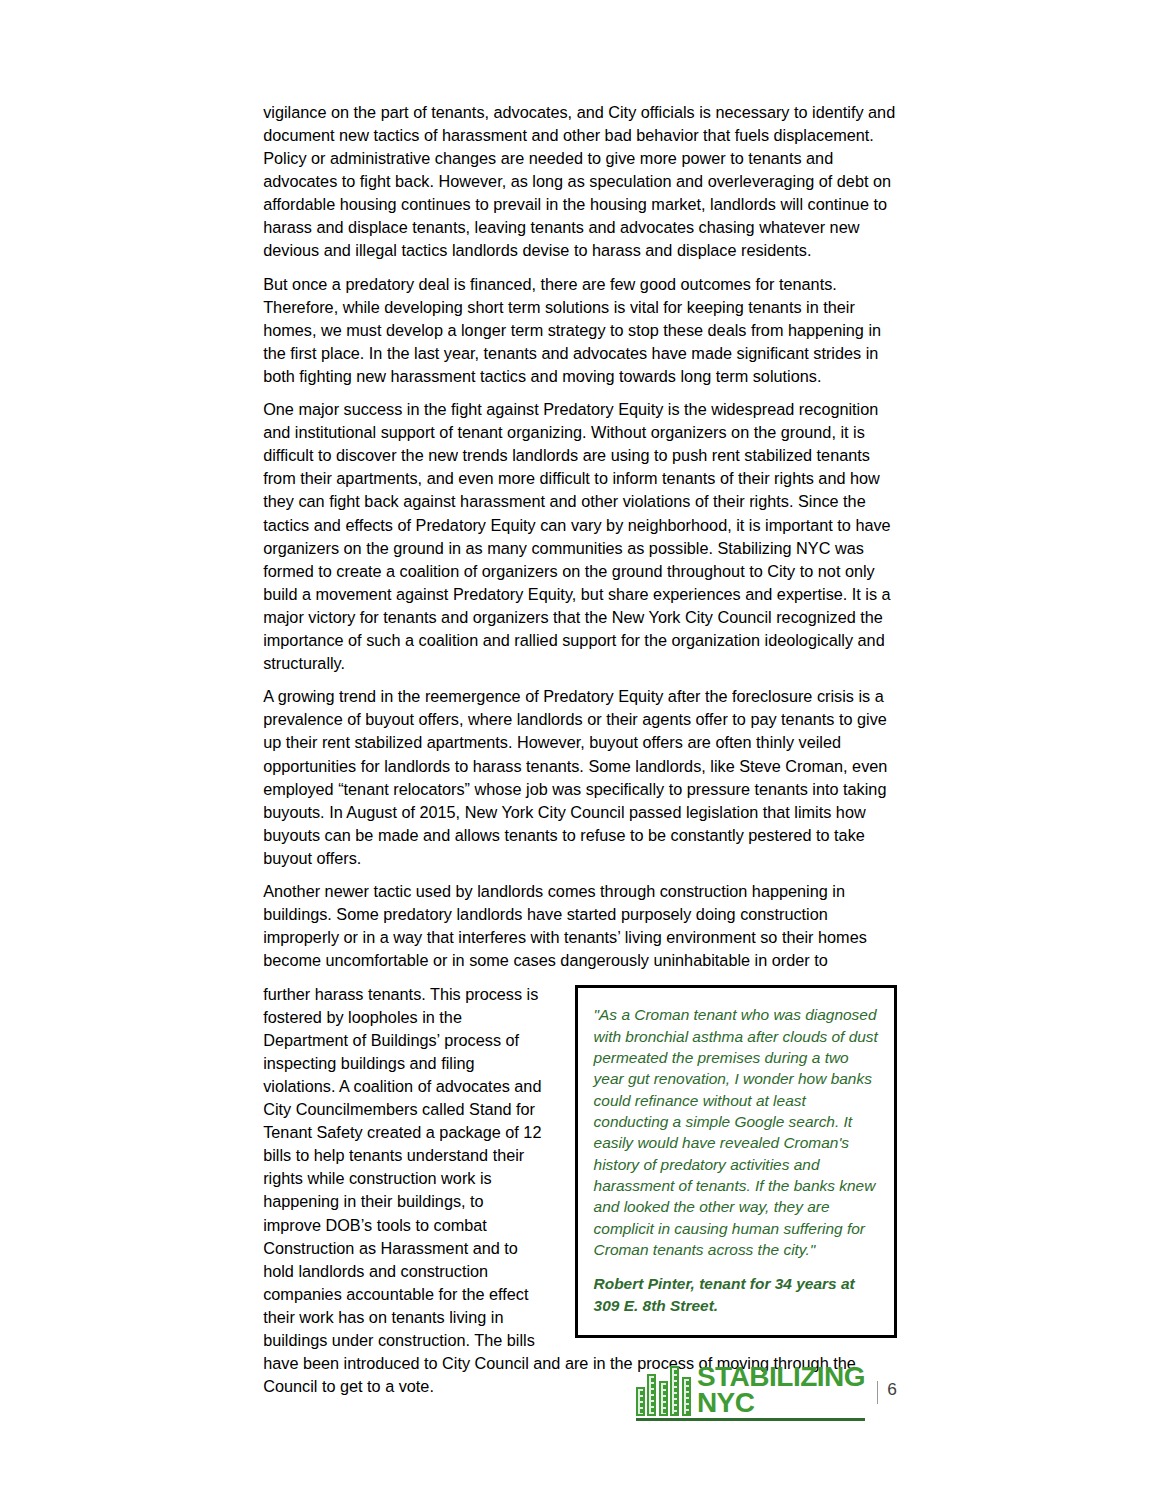vigilance on the part of tenants, advocates, and City officials is necessary to identify and document new tactics of harassment and other bad behavior that fuels displacement. Policy or administrative changes are needed to give more power to tenants and advocates to fight back. However, as long as speculation and overleveraging of debt on affordable housing continues to prevail in the housing market, landlords will continue to harass and displace tenants, leaving tenants and advocates chasing whatever new devious and illegal tactics landlords devise to harass and displace residents.
But once a predatory deal is financed, there are few good outcomes for tenants. Therefore, while developing short term solutions is vital for keeping tenants in their homes, we must develop a longer term strategy to stop these deals from happening in the first place. In the last year, tenants and advocates have made significant strides in both fighting new harassment tactics and moving towards long term solutions.
One major success in the fight against Predatory Equity is the widespread recognition and institutional support of tenant organizing. Without organizers on the ground, it is difficult to discover the new trends landlords are using to push rent stabilized tenants from their apartments, and even more difficult to inform tenants of their rights and how they can fight back against harassment and other violations of their rights. Since the tactics and effects of Predatory Equity can vary by neighborhood, it is important to have organizers on the ground in as many communities as possible. Stabilizing NYC was formed to create a coalition of organizers on the ground throughout to City to not only build a movement against Predatory Equity, but share experiences and expertise. It is a major victory for tenants and organizers that the New York City Council recognized the importance of such a coalition and rallied support for the organization ideologically and structurally.
A growing trend in the reemergence of Predatory Equity after the foreclosure crisis is a prevalence of buyout offers, where landlords or their agents offer to pay tenants to give up their rent stabilized apartments. However, buyout offers are often thinly veiled opportunities for landlords to harass tenants. Some landlords, like Steve Croman, even employed “tenant relocators” whose job was specifically to pressure tenants into taking buyouts. In August of 2015, New York City Council passed legislation that limits how buyouts can be made and allows tenants to refuse to be constantly pestered to take buyout offers.
Another newer tactic used by landlords comes through construction happening in buildings. Some predatory landlords have started purposely doing construction improperly or in a way that interferes with tenants’ living environment so their homes become uncomfortable or in some cases dangerously uninhabitable in order to
"As a Croman tenant who was diagnosed with bronchial asthma after clouds of dust permeated the premises during a two year gut renovation, I wonder how banks could refinance without at least conducting a simple Google search. It easily would have revealed Croman's history of predatory activities and harassment of tenants. If the banks knew and looked the other way, they are complicit in causing human suffering for Croman tenants across the city."
Robert Pinter, tenant for 34 years at 309 E. 8th Street.
further harass tenants. This process is fostered by loopholes in the Department of Buildings’ process of inspecting buildings and filing violations. A coalition of advocates and City Councilmembers called Stand for Tenant Safety created a package of 12 bills to help tenants understand their rights while construction work is happening in their buildings, to improve DOB’s tools to combat Construction as Harassment and to hold landlords and construction companies accountable for the effect their work has on tenants living in buildings under construction. The bills have been introduced to City Council and are in the process of moving through the Council to get to a vote.
STABILIZING
NYC
6